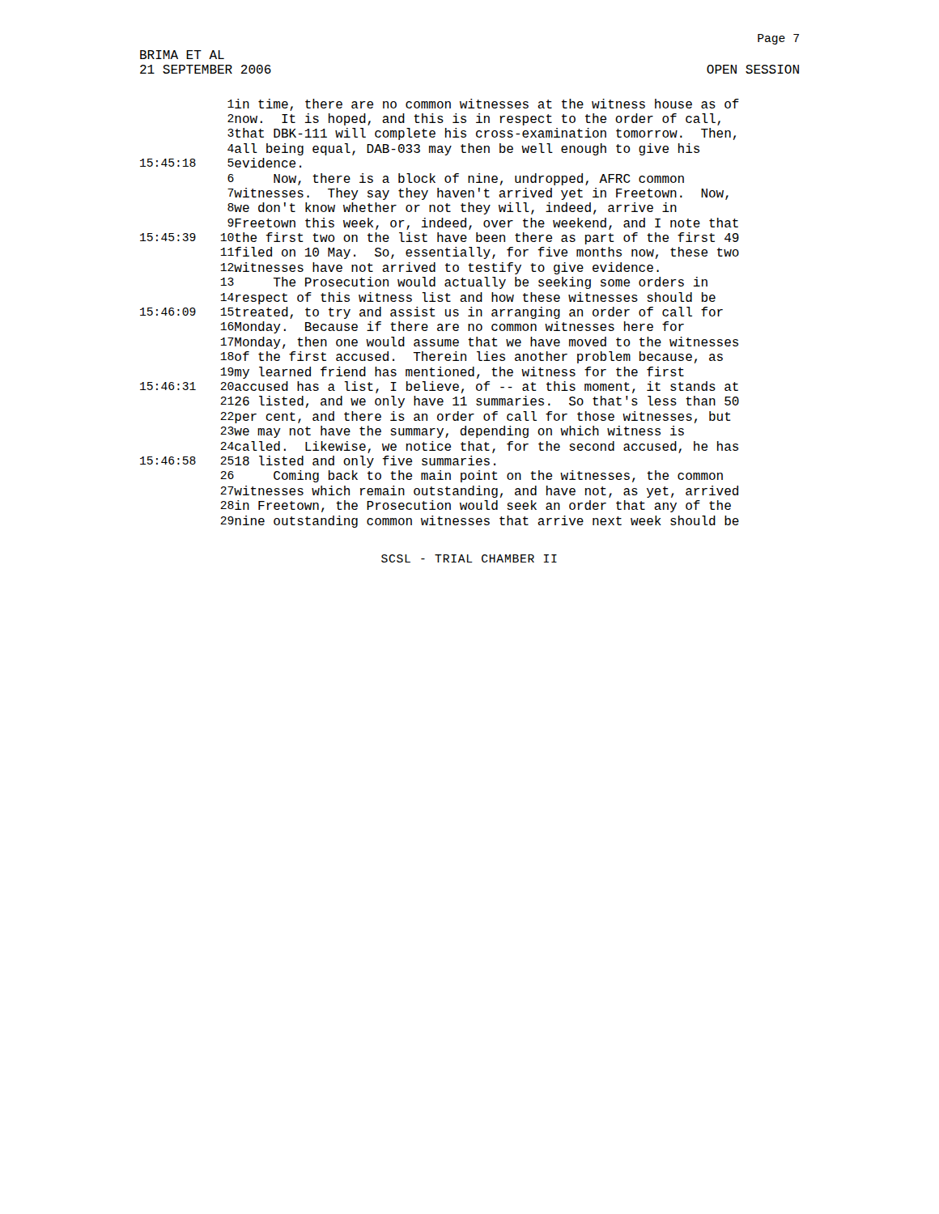Page 7
BRIMA ET AL
21 SEPTEMBER 2006 OPEN SESSION
| | 1 | in time, there are no common witnesses at the witness house as of |
| | 2 | now. It is hoped, and this is in respect to the order of call, |
| | 3 | that DBK-111 will complete his cross-examination tomorrow. Then, |
| | 4 | all being equal, DAB-033 may then be well enough to give his |
| 15:45:18 | 5 | evidence. |
| | 6 | Now, there is a block of nine, undropped, AFRC common |
| | 7 | witnesses. They say they haven't arrived yet in Freetown. Now, |
| | 8 | we don't know whether or not they will, indeed, arrive in |
| | 9 | Freetown this week, or, indeed, over the weekend, and I note that |
| 15:45:39 | 10 | the first two on the list have been there as part of the first 49 |
| | 11 | filed on 10 May. So, essentially, for five months now, these two |
| | 12 | witnesses have not arrived to testify to give evidence. |
| | 13 | The Prosecution would actually be seeking some orders in |
| | 14 | respect of this witness list and how these witnesses should be |
| 15:46:09 | 15 | treated, to try and assist us in arranging an order of call for |
| | 16 | Monday. Because if there are no common witnesses here for |
| | 17 | Monday, then one would assume that we have moved to the witnesses |
| | 18 | of the first accused. Therein lies another problem because, as |
| | 19 | my learned friend has mentioned, the witness for the first |
| 15:46:31 | 20 | accused has a list, I believe, of -- at this moment, it stands at |
| | 21 | 26 listed, and we only have 11 summaries. So that's less than 50 |
| | 22 | per cent, and there is an order of call for those witnesses, but |
| | 23 | we may not have the summary, depending on which witness is |
| | 24 | called. Likewise, we notice that, for the second accused, he has |
| 15:46:58 | 25 | 18 listed and only five summaries. |
| | 26 | Coming back to the main point on the witnesses, the common |
| | 27 | witnesses which remain outstanding, and have not, as yet, arrived |
| | 28 | in Freetown, the Prosecution would seek an order that any of the |
| | 29 | nine outstanding common witnesses that arrive next week should be |
SCSL - TRIAL CHAMBER II